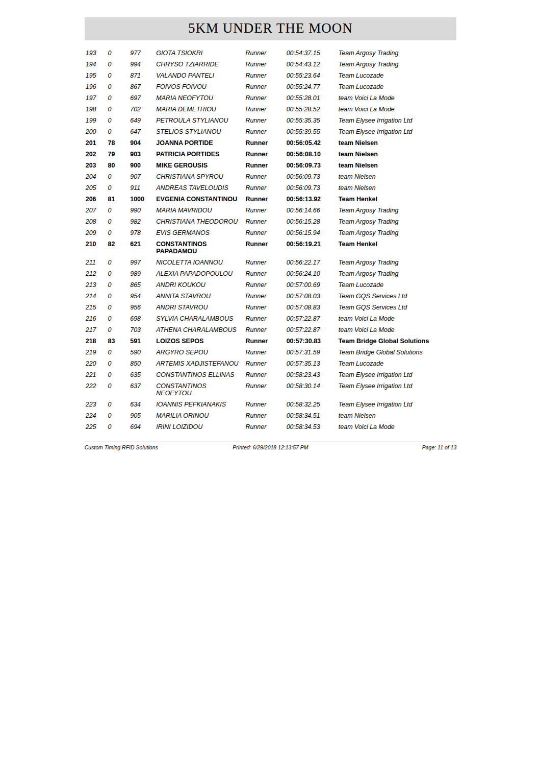5KM UNDER THE MOON
| 193 | 0 | 977 | GIOTA TSIOKRI | Runner | 00:54:37.15 | Team Argosy Trading |
| 194 | 0 | 994 | CHRYSO TZIARRIDE | Runner | 00:54:43.12 | Team Argosy Trading |
| 195 | 0 | 871 | VALANDO PANTELI | Runner | 00:55:23.64 | Team Lucozade |
| 196 | 0 | 867 | FOIVOS FOIVOU | Runner | 00:55:24.77 | Team Lucozade |
| 197 | 0 | 697 | MARIA NEOFYTOU | Runner | 00:55:28.01 | team Voici La Mode |
| 198 | 0 | 702 | MARIA DEMETRIOU | Runner | 00:55:28.52 | team Voici La Mode |
| 199 | 0 | 649 | PETROULA STYLIANOU | Runner | 00:55:35.35 | Team Elysee Irrigation Ltd |
| 200 | 0 | 647 | STELIOS STYLIANOU | Runner | 00:55:39.55 | Team Elysee Irrigation Ltd |
| 201 | 78 | 904 | JOANNA PORTIDE | Runner | 00:56:05.42 | team Nielsen |
| 202 | 79 | 903 | PATRICIA PORTIDES | Runner | 00:56:08.10 | team Nielsen |
| 203 | 80 | 900 | MIKE GEROUSIS | Runner | 00:56:09.73 | team Nielsen |
| 204 | 0 | 907 | CHRISTIANA SPYROU | Runner | 00:56:09.73 | team Nielsen |
| 205 | 0 | 911 | ANDREAS TAVELOUDIS | Runner | 00:56:09.73 | team Nielsen |
| 206 | 81 | 1000 | EVGENIA CONSTANTINOU | Runner | 00:56:13.92 | Team Henkel |
| 207 | 0 | 990 | MARIA MAVRIDOU | Runner | 00:56:14.66 | Team Argosy Trading |
| 208 | 0 | 982 | CHRISTIANA THEODOROU | Runner | 00:56:15.28 | Team Argosy Trading |
| 209 | 0 | 978 | EVIS GERMANOS | Runner | 00:56:15.94 | Team Argosy Trading |
| 210 | 82 | 621 | CONSTANTINOS PAPADAMOU | Runner | 00:56:19.21 | Team Henkel |
| 211 | 0 | 997 | NICOLETTA IOANNOU | Runner | 00:56:22.17 | Team Argosy Trading |
| 212 | 0 | 989 | ALEXIA PAPADOPOULOU | Runner | 00:56:24.10 | Team Argosy Trading |
| 213 | 0 | 865 | ANDRI KOUKOU | Runner | 00:57:00.69 | Team Lucozade |
| 214 | 0 | 954 | ANNITA STAVROU | Runner | 00:57:08.03 | Team GQS Services Ltd |
| 215 | 0 | 956 | ANDRI STAVROU | Runner | 00:57:08.83 | Team GQS Services Ltd |
| 216 | 0 | 698 | SYLVIA CHARALAMBOUS | Runner | 00:57:22.87 | team Voici La Mode |
| 217 | 0 | 703 | ATHENA CHARALAMBOUS | Runner | 00:57:22.87 | team Voici La Mode |
| 218 | 83 | 591 | LOIZOS SEPOS | Runner | 00:57:30.83 | Team Bridge Global Solutions |
| 219 | 0 | 590 | ARGYRO SEPOU | Runner | 00:57:31.59 | Team Bridge Global Solutions |
| 220 | 0 | 850 | ARTEMIS XADJISTEFANOU | Runner | 00:57:35.13 | Team Lucozade |
| 221 | 0 | 635 | CONSTANTINOS ELLINAS | Runner | 00:58:23.43 | Team Elysee Irrigation Ltd |
| 222 | 0 | 637 | CONSTANTINOS NEOFYTOU | Runner | 00:58:30.14 | Team Elysee Irrigation Ltd |
| 223 | 0 | 634 | IOANNIS PEFKIANAKIS | Runner | 00:58:32.25 | Team Elysee Irrigation Ltd |
| 224 | 0 | 905 | MARILIA ORINOU | Runner | 00:58:34.51 | team Nielsen |
| 225 | 0 | 694 | IRINI LOIZIDOU | Runner | 00:58:34.53 | team Voici La Mode |
Custom Timing RFID Solutions
Printed: 6/29/2018 12:13:57 PM
Page: 11 of 13